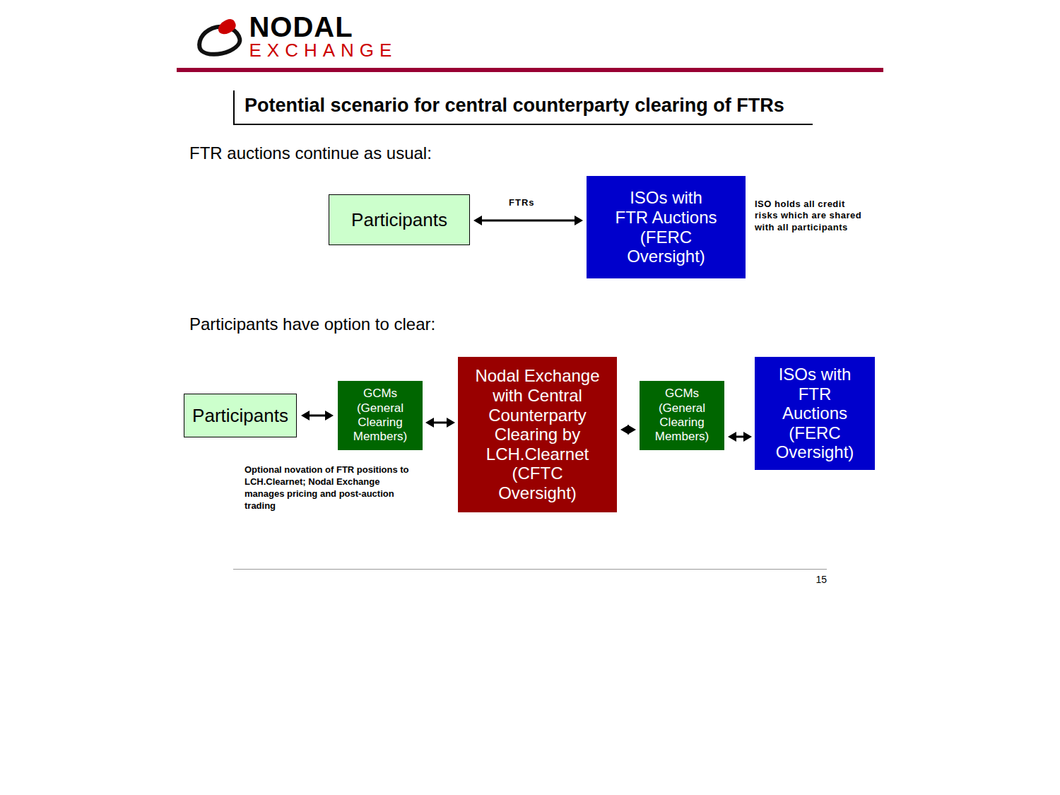NODAL
EXCHANGE
Potential scenario for central counterparty clearing of FTRs
FTR auctions continue as usual:
Participants
FTRs
ISOs with
FTR Auctions
(FERC
Oversight)
ISO holds all credit risks which are shared with all participants
Participants have option to clear:
Participants
GCMs
(General
Clearing
Members)
Nodal Exchange
with Central
Counterparty
Clearing by
LCH.Clearnet
(CFTC
Oversight)
GCMs
(General
Clearing
Members)
ISOs with
FTR
Auctions
(FERC
Oversight)
Optional novation of FTR positions to LCH.Clearnet; Nodal Exchange manages pricing and post-auction trading
15